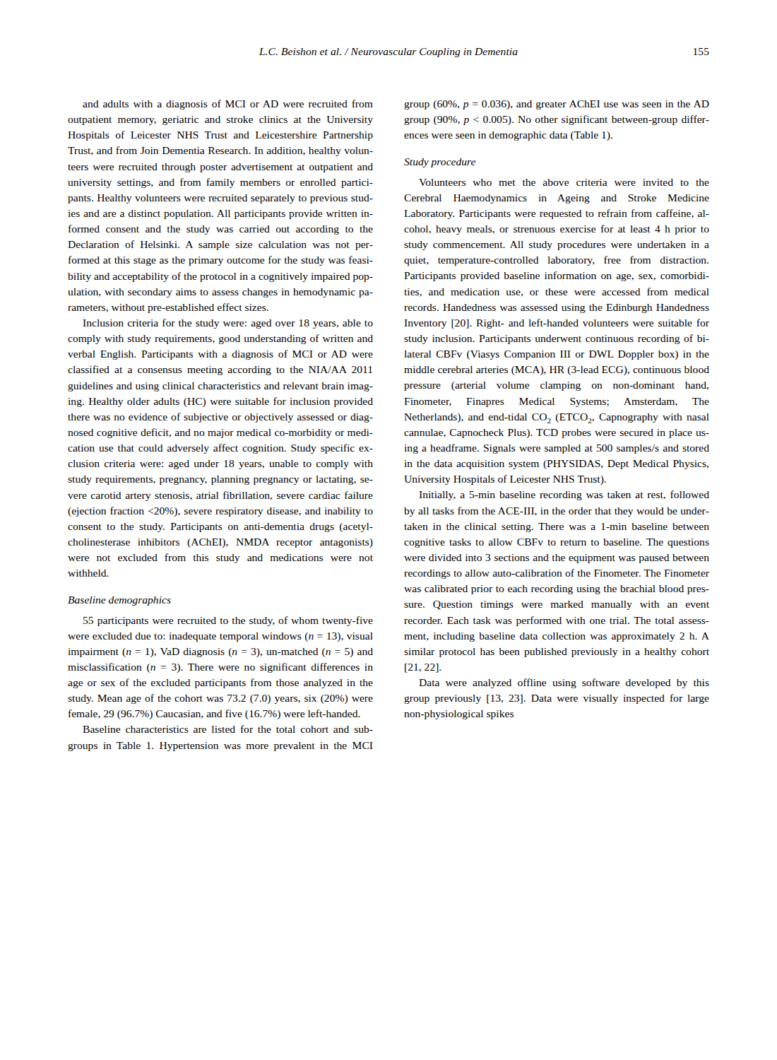L.C. Beishon et al. / Neurovascular Coupling in Dementia 155
and adults with a diagnosis of MCI or AD were recruited from outpatient memory, geriatric and stroke clinics at the University Hospitals of Leicester NHS Trust and Leicestershire Partnership Trust, and from Join Dementia Research. In addition, healthy volunteers were recruited through poster advertisement at outpatient and university settings, and from family members or enrolled participants. Healthy volunteers were recruited separately to previous studies and are a distinct population. All participants provide written informed consent and the study was carried out according to the Declaration of Helsinki. A sample size calculation was not performed at this stage as the primary outcome for the study was feasibility and acceptability of the protocol in a cognitively impaired population, with secondary aims to assess changes in hemodynamic parameters, without pre-established effect sizes.
Inclusion criteria for the study were: aged over 18 years, able to comply with study requirements, good understanding of written and verbal English. Participants with a diagnosis of MCI or AD were classified at a consensus meeting according to the NIA/AA 2011 guidelines and using clinical characteristics and relevant brain imaging. Healthy older adults (HC) were suitable for inclusion provided there was no evidence of subjective or objectively assessed or diagnosed cognitive deficit, and no major medical co-morbidity or medication use that could adversely affect cognition. Study specific exclusion criteria were: aged under 18 years, unable to comply with study requirements, pregnancy, planning pregnancy or lactating, severe carotid artery stenosis, atrial fibrillation, severe cardiac failure (ejection fraction <20%), severe respiratory disease, and inability to consent to the study. Participants on anti-dementia drugs (acetylcholinesterase inhibitors (AChEI), NMDA receptor antagonists) were not excluded from this study and medications were not withheld.
Baseline demographics
55 participants were recruited to the study, of whom twenty-five were excluded due to: inadequate temporal windows (n = 13), visual impairment (n = 1), VaD diagnosis (n = 3), un-matched (n = 5) and misclassification (n = 3). There were no significant differences in age or sex of the excluded participants from those analyzed in the study. Mean age of the cohort was 73.2 (7.0) years, six (20%) were female, 29 (96.7%) Caucasian, and five (16.7%) were left-handed.
Baseline characteristics are listed for the total cohort and sub-groups in Table 1. Hypertension was more prevalent in the MCI group (60%, p = 0.036), and greater AChEI use was seen in the AD group (90%, p < 0.005). No other significant between-group differences were seen in demographic data (Table 1).
Study procedure
Volunteers who met the above criteria were invited to the Cerebral Haemodynamics in Ageing and Stroke Medicine Laboratory. Participants were requested to refrain from caffeine, alcohol, heavy meals, or strenuous exercise for at least 4 h prior to study commencement. All study procedures were undertaken in a quiet, temperature-controlled laboratory, free from distraction. Participants provided baseline information on age, sex, comorbidities, and medication use, or these were accessed from medical records. Handedness was assessed using the Edinburgh Handedness Inventory [20]. Right- and left-handed volunteers were suitable for study inclusion. Participants underwent continuous recording of bilateral CBFv (Viasys Companion III or DWL Doppler box) in the middle cerebral arteries (MCA), HR (3-lead ECG), continuous blood pressure (arterial volume clamping on non-dominant hand, Finometer, Finapres Medical Systems; Amsterdam, The Netherlands), and end-tidal CO2 (ETCO2, Capnography with nasal cannulae, Capnocheck Plus). TCD probes were secured in place using a headframe. Signals were sampled at 500 samples/s and stored in the data acquisition system (PHYSIDAS, Dept Medical Physics, University Hospitals of Leicester NHS Trust).
Initially, a 5-min baseline recording was taken at rest, followed by all tasks from the ACE-III, in the order that they would be undertaken in the clinical setting. There was a 1-min baseline between cognitive tasks to allow CBFv to return to baseline. The questions were divided into 3 sections and the equipment was paused between recordings to allow auto-calibration of the Finometer. The Finometer was calibrated prior to each recording using the brachial blood pressure. Question timings were marked manually with an event recorder. Each task was performed with one trial. The total assessment, including baseline data collection was approximately 2 h. A similar protocol has been published previously in a healthy cohort [21, 22].
Data were analyzed offline using software developed by this group previously [13, 23]. Data were visually inspected for large non-physiological spikes